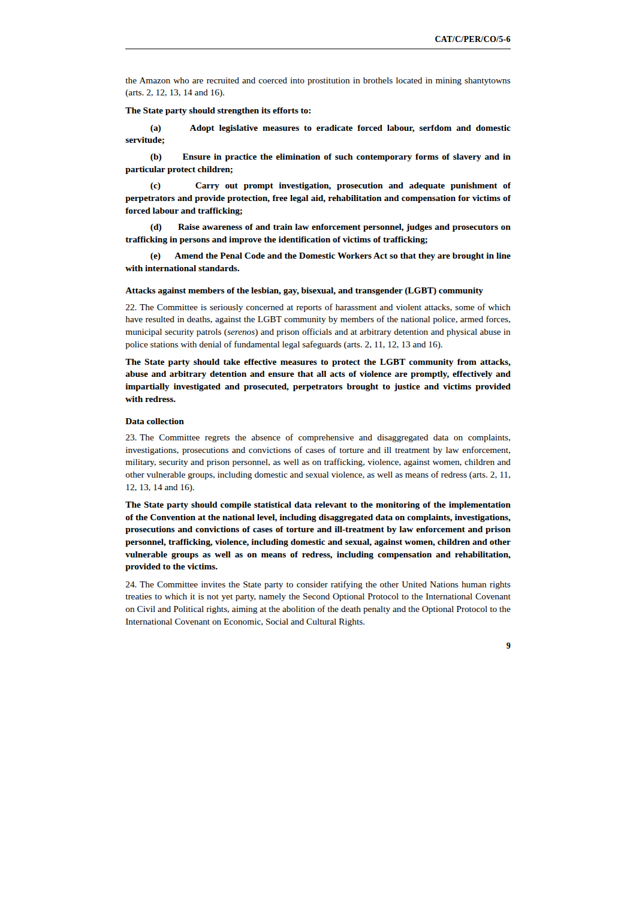CAT/C/PER/CO/5-6
the Amazon who are recruited and coerced into prostitution in brothels located in mining shantytowns (arts. 2, 12, 13, 14 and 16).
The State party should strengthen its efforts to:
(a) Adopt legislative measures to eradicate forced labour, serfdom and domestic servitude;
(b) Ensure in practice the elimination of such contemporary forms of slavery and in particular protect children;
(c) Carry out prompt investigation, prosecution and adequate punishment of perpetrators and provide protection, free legal aid, rehabilitation and compensation for victims of forced labour and trafficking;
(d) Raise awareness of and train law enforcement personnel, judges and prosecutors on trafficking in persons and improve the identification of victims of trafficking;
(e) Amend the Penal Code and the Domestic Workers Act so that they are brought in line with international standards.
Attacks against members of the lesbian, gay, bisexual, and transgender (LGBT) community
22. The Committee is seriously concerned at reports of harassment and violent attacks, some of which have resulted in deaths, against the LGBT community by members of the national police, armed forces, municipal security patrols (serenos) and prison officials and at arbitrary detention and physical abuse in police stations with denial of fundamental legal safeguards (arts. 2, 11, 12, 13 and 16).
The State party should take effective measures to protect the LGBT community from attacks, abuse and arbitrary detention and ensure that all acts of violence are promptly, effectively and impartially investigated and prosecuted, perpetrators brought to justice and victims provided with redress.
Data collection
23. The Committee regrets the absence of comprehensive and disaggregated data on complaints, investigations, prosecutions and convictions of cases of torture and ill treatment by law enforcement, military, security and prison personnel, as well as on trafficking, violence, against women, children and other vulnerable groups, including domestic and sexual violence, as well as means of redress (arts. 2, 11, 12, 13, 14 and 16).
The State party should compile statistical data relevant to the monitoring of the implementation of the Convention at the national level, including disaggregated data on complaints, investigations, prosecutions and convictions of cases of torture and ill-treatment by law enforcement and prison personnel, trafficking, violence, including domestic and sexual, against women, children and other vulnerable groups as well as on means of redress, including compensation and rehabilitation, provided to the victims.
24. The Committee invites the State party to consider ratifying the other United Nations human rights treaties to which it is not yet party, namely the Second Optional Protocol to the International Covenant on Civil and Political rights, aiming at the abolition of the death penalty and the Optional Protocol to the International Covenant on Economic, Social and Cultural Rights.
9